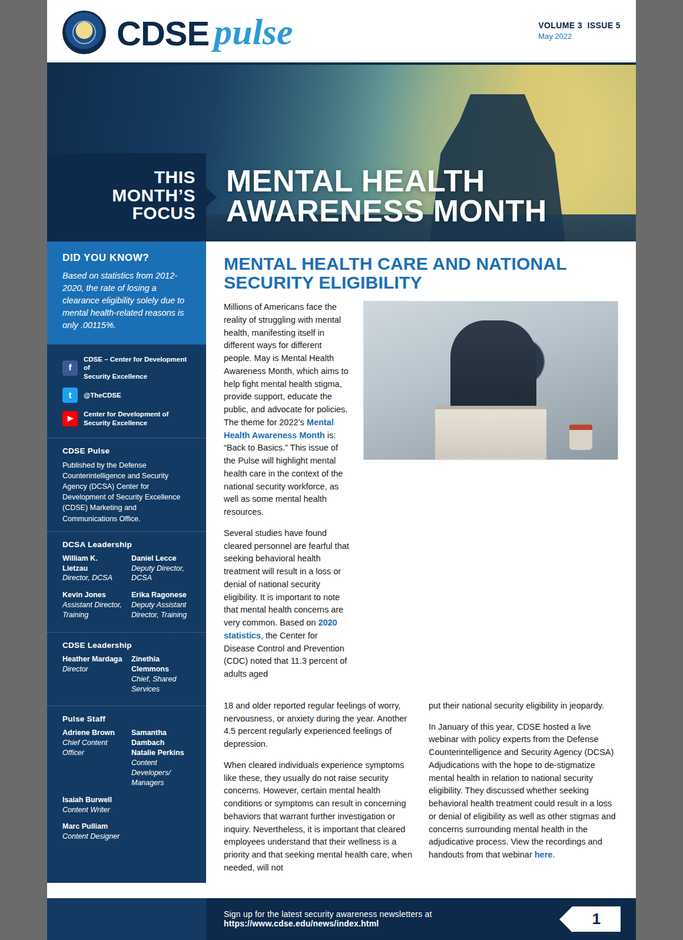CDSE pulse
VOLUME 3 ISSUE 5 May 2022
THIS
MONTH’S
FOCUS
MENTAL HEALTH
AWARENESS MONTH
DID YOU KNOW?
Based on statistics from 2012-2020, the rate of losing a clearance eligibility solely due to mental health-related reasons is only .00115%.
fCDSE – Center for Development of
Security Excellence
t@TheCDSE
▶Center for Development of
Security Excellence
CDSE Pulse
Published by the Defense Counterintelligence and Security Agency (DCSA) Center for Development of Security Excellence (CDSE) Marketing and Communications Office.
DCSA Leadership
William K. Lietzau
Director, DCSA
Daniel Lecce
Deputy Director, DCSA
Kevin Jones
Assistant Director, Training
Erika Ragonese
Deputy Assistant Director, Training
CDSE Leadership
Heather Mardaga
Director
Zinethia Clemmons
Chief, Shared Services
Pulse Staff
Adriene Brown
Chief Content Officer
Samantha Dambach
Natalie Perkins
Content Developers/ Managers
Isaiah Burwell
Content Writer
Marc Pulliam
Content Designer
MENTAL HEALTH CARE AND NATIONAL SECURITY ELIGIBILITY
Millions of Americans face the reality of struggling with mental health, manifesting itself in different ways for different people. May is Mental Health Awareness Month, which aims to help fight mental health stigma, provide support, educate the public, and advocate for policies. The theme for 2022’s Mental Health Awareness Month is: “Back to Basics.” This issue of the Pulse will highlight mental health care in the context of the national security workforce, as well as some mental health resources.
Several studies have found cleared personnel are fearful that seeking behavioral health treatment will result in a loss or denial of national security eligibility. It is important to note that mental health concerns are very common. Based on 2020 statistics, the Center for Disease Control and Prevention (CDC) noted that 11.3 percent of adults aged
18 and older reported regular feelings of worry, nervousness, or anxiety during the year. Another 4.5 percent regularly experienced feelings of depression.
When cleared individuals experience symptoms like these, they usually do not raise security concerns. However, certain mental health conditions or symptoms can result in concerning behaviors that warrant further investigation or inquiry. Nevertheless, it is important that cleared employees understand that their wellness is a priority and that seeking mental health care, when needed, will not
put their national security eligibility in jeopardy.
In January of this year, CDSE hosted a live webinar with policy experts from the Defense Counterintelligence and Security Agency (DCSA) Adjudications with the hope to de-stigmatize mental health in relation to national security eligibility. They discussed whether seeking behavioral health treatment could result in a loss or denial of eligibility as well as other stigmas and concerns surrounding mental health in the adjudicative process. View the recordings and handouts from that webinar here.
Sign up for the latest security awareness newsletters at https://www.cdse.edu/news/index.html
1